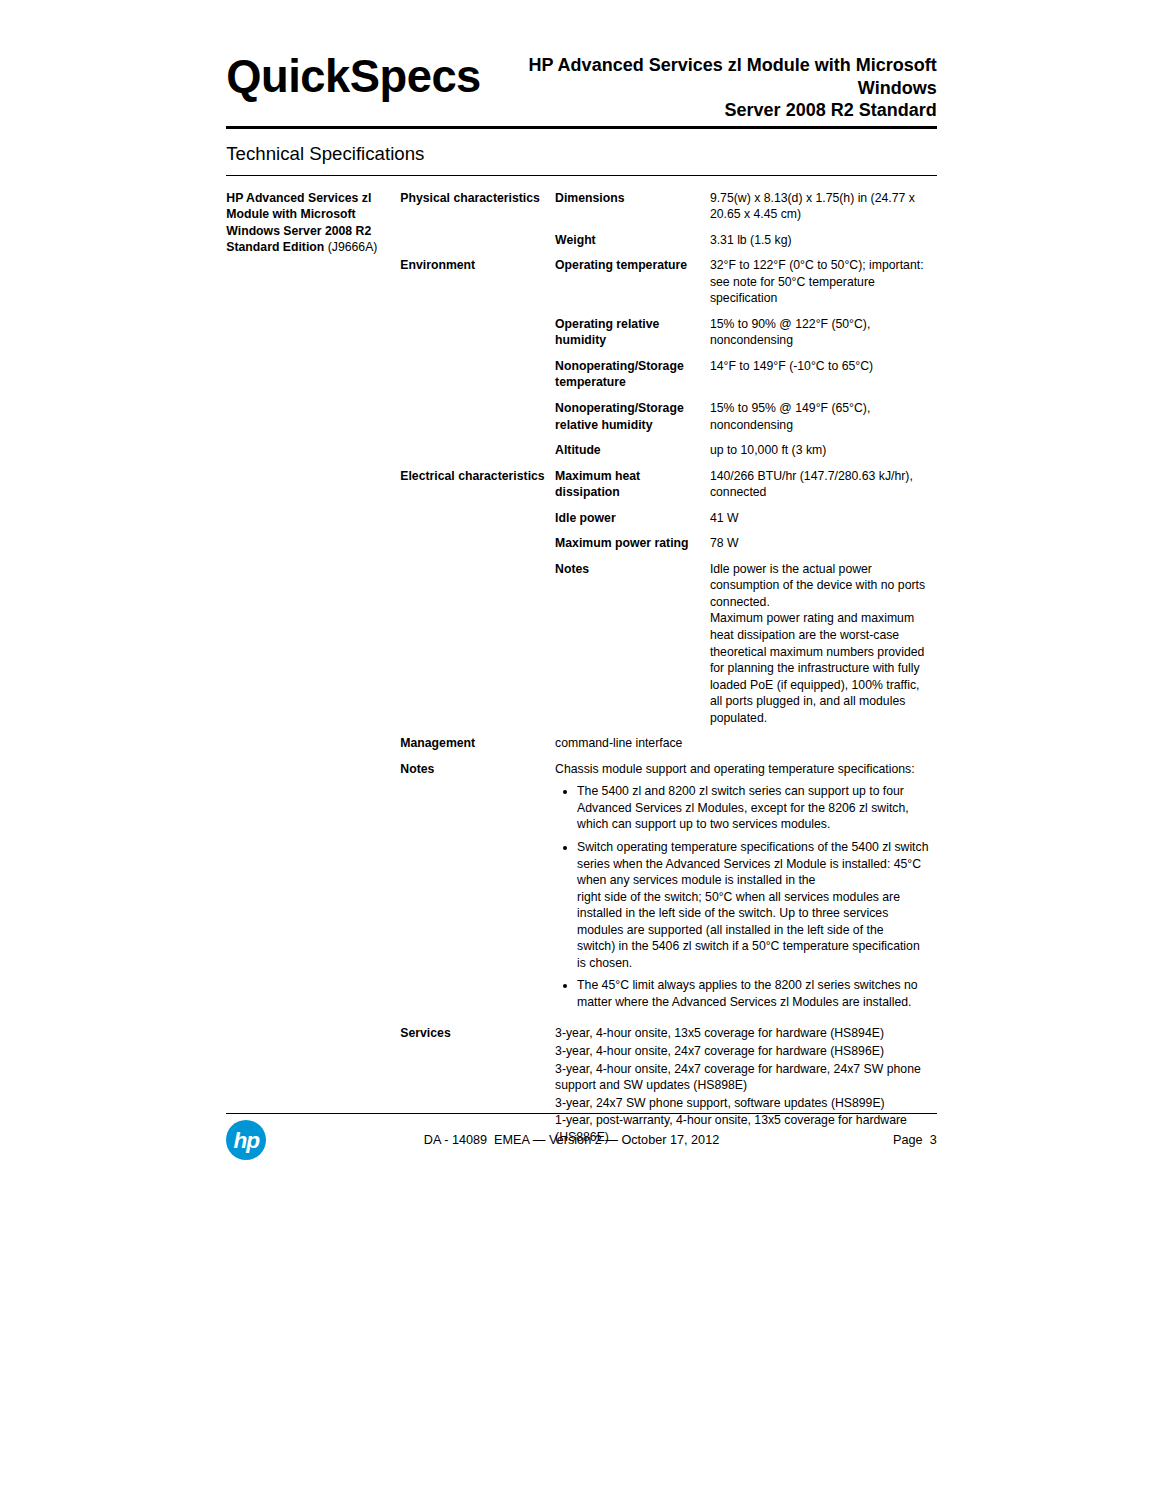QuickSpecs
HP Advanced Services zl Module with Microsoft Windows
Server 2008 R2 Standard
Technical Specifications
| HP Advanced Services zl Module with Microsoft Windows Server 2008 R2 Standard Edition (J9666A) | Physical characteristics | Dimensions | 9.75(w) x 8.13(d) x 1.75(h) in (24.77 x 20.65 x 4.45 cm) |
| | Weight | 3.31 lb (1.5 kg) |
| Environment | Operating temperature | 32°F to 122°F (0°C to 50°C); important: see note for 50°C temperature specification |
| | Operating relative humidity | 15% to 90% @ 122°F (50°C), noncondensing |
| | Nonoperating/Storage temperature | 14°F to 149°F (-10°C to 65°C) |
| | Nonoperating/Storage relative humidity | 15% to 95% @ 149°F (65°C), noncondensing |
| | Altitude | up to 10,000 ft (3 km) |
| Electrical characteristics | Maximum heat dissipation | 140/266 BTU/hr (147.7/280.63 kJ/hr), connected |
| | Idle power | 41 W |
| | Maximum power rating | 78 W |
| | Notes | Idle power is the actual power consumption of the device with no ports connected. Maximum power rating and maximum heat dissipation are the worst-case theoretical maximum numbers provided for planning the infrastructure with fully loaded PoE (if equipped), 100% traffic, all ports plugged in, and all modules populated. |
| Management | command-line interface |
| | Notes | Chassis module support and operating temperature specifications: The 5400 zl and 8200 zl switch series can support up to four Advanced Services zl Modules, except for the 8206 zl switch, which can support up to two services modules. Switch operating temperature specifications of the 5400 zl switch series when the Advanced Services zl Module is installed: 45°C when any services module is installed in the right side of the switch; 50°C when all services modules are installed in the left side of the switch. Up to three services modules are supported (all installed in the left side of the switch) in the 5406 zl switch if a 50°C temperature specification is chosen. The 45°C limit always applies to the 8200 zl series switches no matter where the Advanced Services zl Modules are installed. |
| | Services | 3-year, 4-hour onsite, 13x5 coverage for hardware (HS894E) 3-year, 4-hour onsite, 24x7 coverage for hardware (HS896E) 3-year, 4-hour onsite, 24x7 coverage for hardware, 24x7 SW phone support and SW updates (HS898E) 3-year, 24x7 SW phone support, software updates (HS899E) 1-year, post-warranty, 4-hour onsite, 13x5 coverage for hardware (HS886E) |
hp
DA - 14089 EMEA — Version 2 — October 17, 2012
Page 3